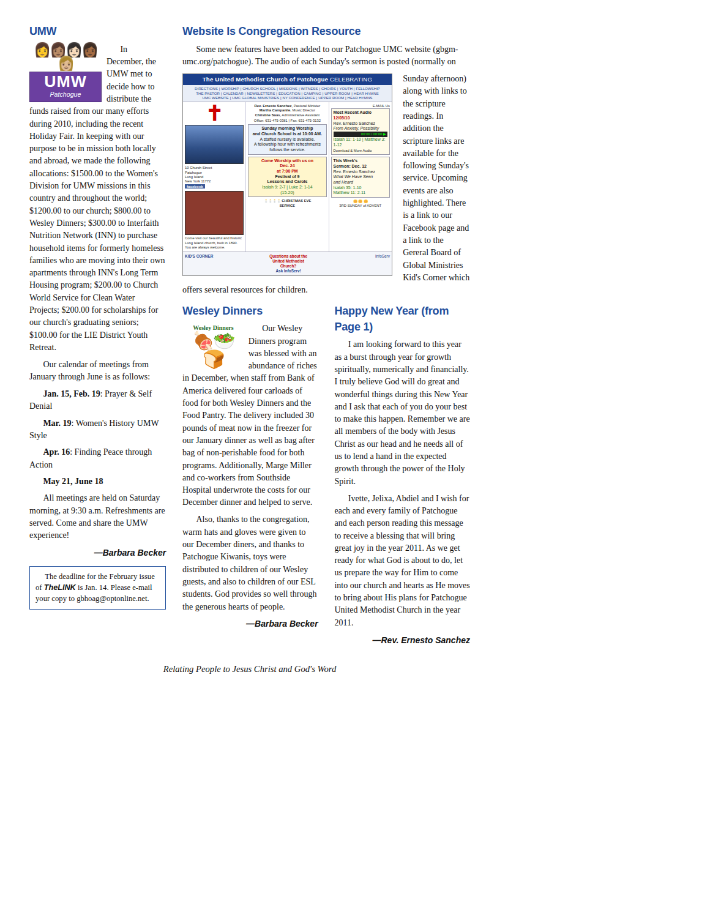UMW
👩👩🏽👩🏻👩🏾👩🏼
UMW Patchogue
In December, the UMW met to decide how to distribute the funds raised from our many efforts during 2010, including the recent Holiday Fair. In keeping with our purpose to be in mission both locally and abroad, we made the following allocations: $1500.00 to the Women's Division for UMW missions in this country and throughout the world; $1200.00 to our church; $800.00 to Wesley Dinners; $300.00 to Interfaith Nutrition Network (INN) to purchase household items for formerly homeless families who are moving into their own apartments through INN's Long Term Housing program; $200.00 to Church World Service for Clean Water Projects; $200.00 for scholarships for our church's graduating seniors; $100.00 for the LIE District Youth Retreat.
Our calendar of meetings from January through June is as follows:
Jan. 15, Feb. 19: Prayer & Self Denial
Mar. 19: Women's History UMW Style
Apr. 16: Finding Peace through Action
May 21, June 18
All meetings are held on Saturday morning, at 9:30 a.m. Refreshments are served. Come and share the UMW experience!
—Barbara Becker
The deadline for the February issue of TheLINK is Jan. 14. Please e-mail your copy to gbhoag@optonline.net.
Website Is Congregation Resource
Some new features have been added to our Patchogue UMC website (gbgm-umc.org/patchogue). The audio of each Sunday's sermon is posted (normally on
The United Methodist Church of Patchogue CELEBRATING
DIRECTIONS|WORSHIP|CHURCH SCHOOL|MISSIONS|WITNESS|CHOIRS|YOUTH|FELLOWSHIP
THE PASTOR|CALENDAR|NEWSLETTERS|EDUCATION|CAMPING|UPPER ROOM|HEAR HYMNS
UMC WEBSITE|UMC GLOBAL MINISTRIES|NY CONFERENCE|UPPER ROOM|HEAR HYMNS
✝
10 Church Street
Patchogue
Long Island
New York 11772
facebook
Come visit our beautiful and historic Long Island church, built in 1890. You are always welcome.
Rev. Ernesto Sanchez, Pastoral Minister
Martha Campanile, Music Director
Christine Saas, Administrative Assistant
Office: 631-475-0381 | Fax: 631-475-3132
Sunday morning Worship
and Church School is at 10:00 AM.
A staffed nursery is available.
A fellowship hour with refreshments
follows the service.
Come Worship with us on
Dec. 24
at 7:00 PM
Festival of 9
Lessons and Carols
Isaiah 9: 2-7 | Luke 2: 1-14
(15-20)
🕯️🕯️🕯️🕯️ CHRISTMAS EVE
SERVICE
E-MAIL Us
Most Recent Audio
12/05/10
Rev. Ernesto Sanchez
From Anxiety, Possibility
00:00 / 00:00 ▶
Isaiah 11: 1-10 | Matthew 3: 1-12
Download & More Audio
This Week's
Sermon: Dec. 12
Rev. Ernesto Sanchez
What We Have Seen
and Heard
Isaiah 35: 1-10
Matthew 11: 2-11
🌼 🌼 🌼
3RD SUNDAY of ADVENT
KID'S CORNER
Questions about the
United Methodist
Church?
Ask InfoServ!
InfoServ
Sunday afternoon) along with links to the scripture readings. In addition the scripture links are available for the following Sunday's service. Upcoming events are also highlighted. There is a link to our Facebook page and a link to the Gereral Board of Global Ministries Kid's Corner which offers several resources for children.
Wesley Dinners
Wesley Dinners
🍖🥗🍞
Our Wesley Dinners program was blessed with an abundance of riches in December, when staff from Bank of America delivered four carloads of food for both Wesley Dinners and the Food Pantry. The delivery included 30 pounds of meat now in the freezer for our January dinner as well as bag after bag of non-perishable food for both programs. Additionally, Marge Miller and co-workers from Southside Hospital underwrote the costs for our December dinner and helped to serve.
Also, thanks to the congregation, warm hats and gloves were given to our December diners, and thanks to Patchogue Kiwanis, toys were distributed to children of our Wesley guests, and also to children of our ESL students. God provides so well through the generous hearts of people.
—Barbara Becker
Happy New Year (from Page 1)
I am looking forward to this year as a burst through year for growth spiritually, numerically and financially. I truly believe God will do great and wonderful things during this New Year and I ask that each of you do your best to make this happen. Remember we are all members of the body with Jesus Christ as our head and he needs all of us to lend a hand in the expected growth through the power of the Holy Spirit.
Ivette, Jelixa, Abdiel and I wish for each and every family of Patchogue and each person reading this message to receive a blessing that will bring great joy in the year 2011. As we get ready for what God is about to do, let us prepare the way for Him to come into our church and hearts as He moves to bring about His plans for Patchogue United Methodist Church in the year 2011.
—Rev. Ernesto Sanchez
Relating People to Jesus Christ and God's Word